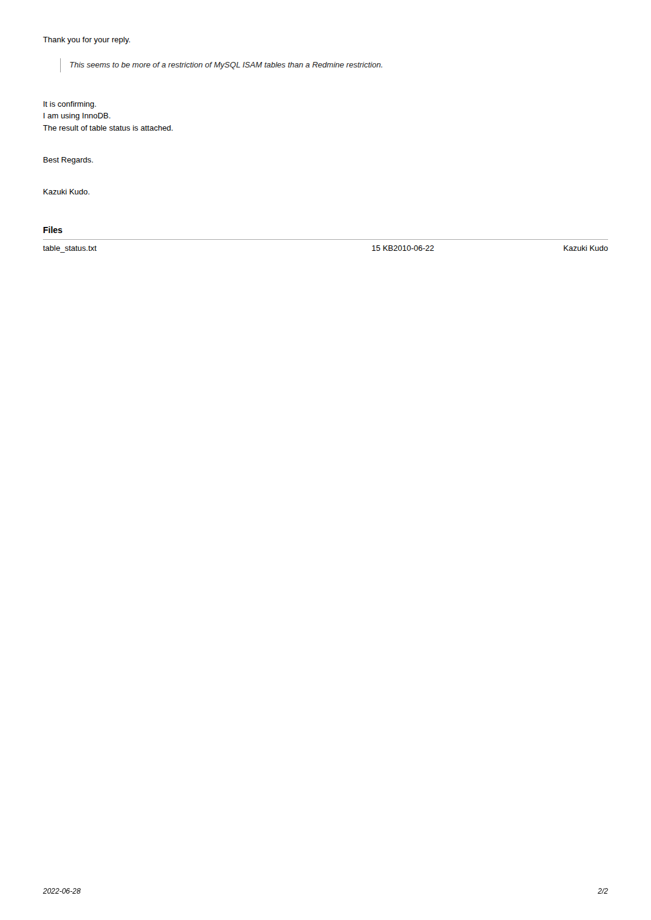Thank you for your reply.
This seems to be more of a restriction of MySQL ISAM tables than a Redmine restriction.
It is confirming.
I am using InnoDB.
The result of table status is attached.
Best Regards.
Kazuki Kudo.
Files
| table_status.txt | 15 KB | 2010-06-22 | Kazuki Kudo |
2022-06-28 2/2